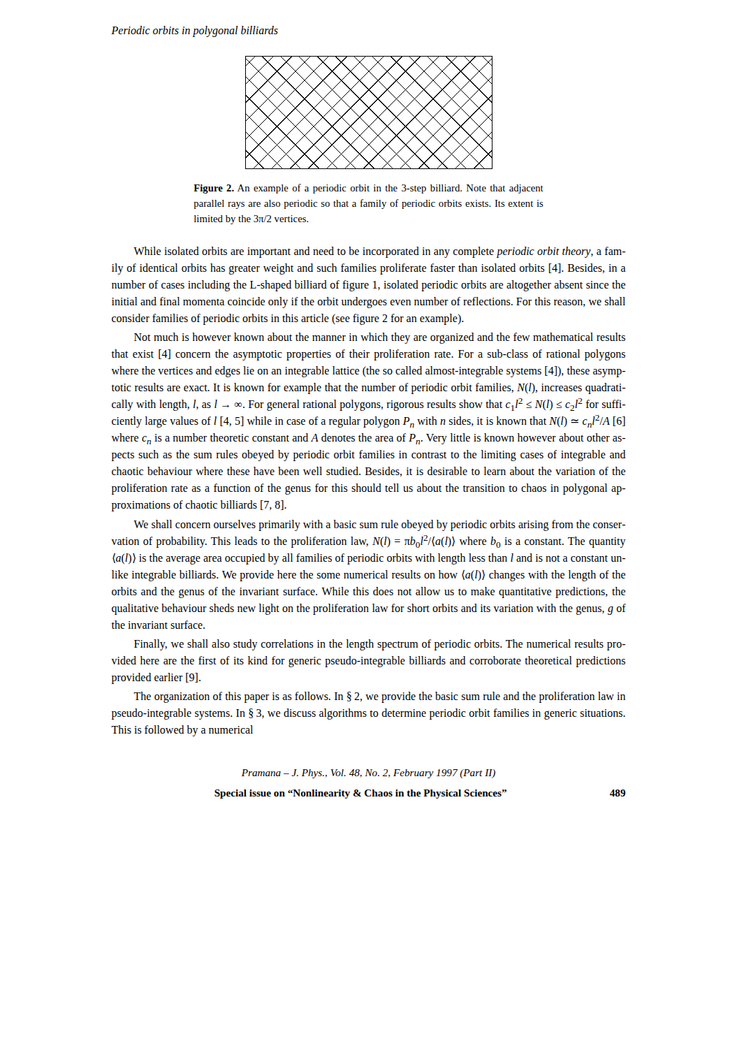Periodic orbits in polygonal billiards
Figure 2. An example of a periodic orbit in the 3-step billiard. Note that adjacent parallel rays are also periodic so that a family of periodic orbits exists. Its extent is limited by the 3π/2 vertices.
While isolated orbits are important and need to be incorporated in any complete periodic orbit theory, a family of identical orbits has greater weight and such families proliferate faster than isolated orbits [4]. Besides, in a number of cases including the L-shaped billiard of figure 1, isolated periodic orbits are altogether absent since the initial and final momenta coincide only if the orbit undergoes even number of reflections. For this reason, we shall consider families of periodic orbits in this article (see figure 2 for an example).
Not much is however known about the manner in which they are organized and the few mathematical results that exist [4] concern the asymptotic properties of their proliferation rate. For a sub-class of rational polygons where the vertices and edges lie on an integrable lattice (the so called almost-integrable systems [4]), these asymptotic results are exact. It is known for example that the number of periodic orbit families, N(l), increases quadratically with length, l, as l → ∞. For general rational polygons, rigorous results show that c1l2 ≤ N(l) ≤ c2l2 for sufficiently large values of l [4, 5] while in case of a regular polygon Pn with n sides, it is known that N(l) ≃ cnl2/A [6] where cn is a number theoretic constant and A denotes the area of Pn. Very little is known however about other aspects such as the sum rules obeyed by periodic orbit families in contrast to the limiting cases of integrable and chaotic behaviour where these have been well studied. Besides, it is desirable to learn about the variation of the proliferation rate as a function of the genus for this should tell us about the transition to chaos in polygonal approximations of chaotic billiards [7, 8].
We shall concern ourselves primarily with a basic sum rule obeyed by periodic orbits arising from the conservation of probability. This leads to the proliferation law, N(l) = πb0l2/⟨a(l)⟩ where b0 is a constant. The quantity ⟨a(l)⟩ is the average area occupied by all families of periodic orbits with length less than l and is not a constant unlike integrable billiards. We provide here the some numerical results on how ⟨a(l)⟩ changes with the length of the orbits and the genus of the invariant surface. While this does not allow us to make quantitative predictions, the qualitative behaviour sheds new light on the proliferation law for short orbits and its variation with the genus, g of the invariant surface.
Finally, we shall also study correlations in the length spectrum of periodic orbits. The numerical results provided here are the first of its kind for generic pseudo-integrable billiards and corroborate theoretical predictions provided earlier [9].
The organization of this paper is as follows. In § 2, we provide the basic sum rule and the proliferation law in pseudo-integrable systems. In § 3, we discuss algorithms to determine periodic orbit families in generic situations. This is followed by a numerical
Pramana – J. Phys., Vol. 48, No. 2, February 1997 (Part II)
Special issue on “Nonlinearity & Chaos in the Physical Sciences”489